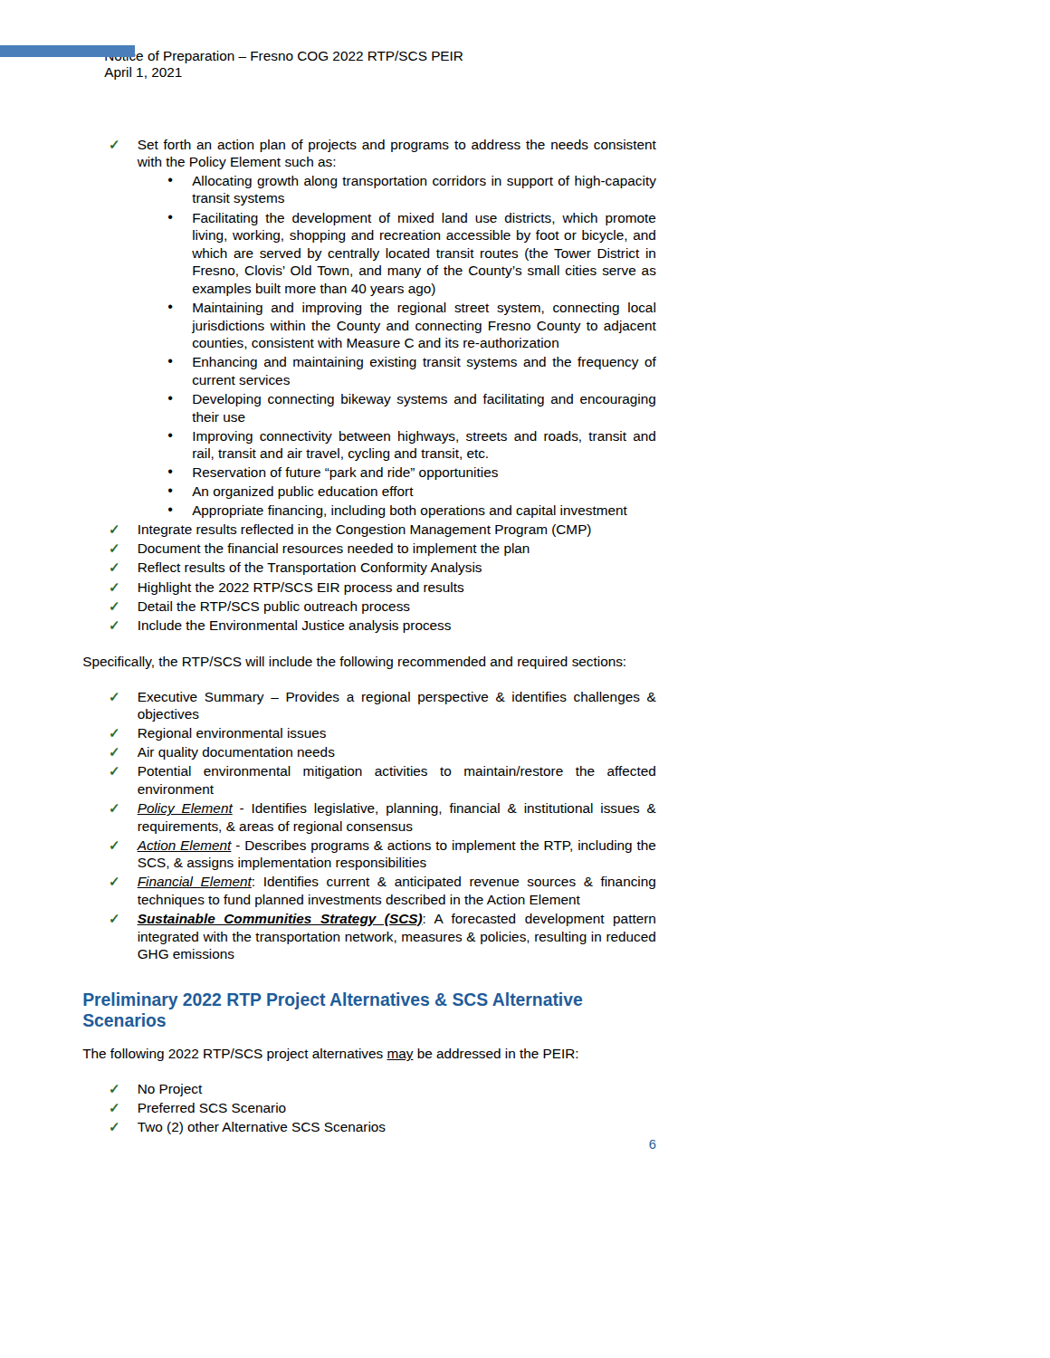Notice of Preparation – Fresno COG 2022 RTP/SCS PEIR
April 1, 2021
Set forth an action plan of projects and programs to address the needs consistent with the Policy Element such as:
Allocating growth along transportation corridors in support of high-capacity transit systems
Facilitating the development of mixed land use districts, which promote living, working, shopping and recreation accessible by foot or bicycle, and which are served by centrally located transit routes (the Tower District in Fresno, Clovis’ Old Town, and many of the County’s small cities serve as examples built more than 40 years ago)
Maintaining and improving the regional street system, connecting local jurisdictions within the County and connecting Fresno County to adjacent counties, consistent with Measure C and its re-authorization
Enhancing and maintaining existing transit systems and the frequency of current services
Developing connecting bikeway systems and facilitating and encouraging their use
Improving connectivity between highways, streets and roads, transit and rail, transit and air travel, cycling and transit, etc.
Reservation of future “park and ride” opportunities
An organized public education effort
Appropriate financing, including both operations and capital investment
Integrate results reflected in the Congestion Management Program (CMP)
Document the financial resources needed to implement the plan
Reflect results of the Transportation Conformity Analysis
Highlight the 2022 RTP/SCS EIR process and results
Detail the RTP/SCS public outreach process
Include the Environmental Justice analysis process
Specifically, the RTP/SCS will include the following recommended and required sections:
Executive Summary – Provides a regional perspective & identifies challenges & objectives
Regional environmental issues
Air quality documentation needs
Potential environmental mitigation activities to maintain/restore the affected environment
Policy Element - Identifies legislative, planning, financial & institutional issues & requirements, & areas of regional consensus
Action Element - Describes programs & actions to implement the RTP, including the SCS, & assigns implementation responsibilities
Financial Element: Identifies current & anticipated revenue sources & financing techniques to fund planned investments described in the Action Element
Sustainable Communities Strategy (SCS): A forecasted development pattern integrated with the transportation network, measures & policies, resulting in reduced GHG emissions
Preliminary 2022 RTP Project Alternatives & SCS Alternative Scenarios
The following 2022 RTP/SCS project alternatives may be addressed in the PEIR:
No Project
Preferred SCS Scenario
Two (2) other Alternative SCS Scenarios
6